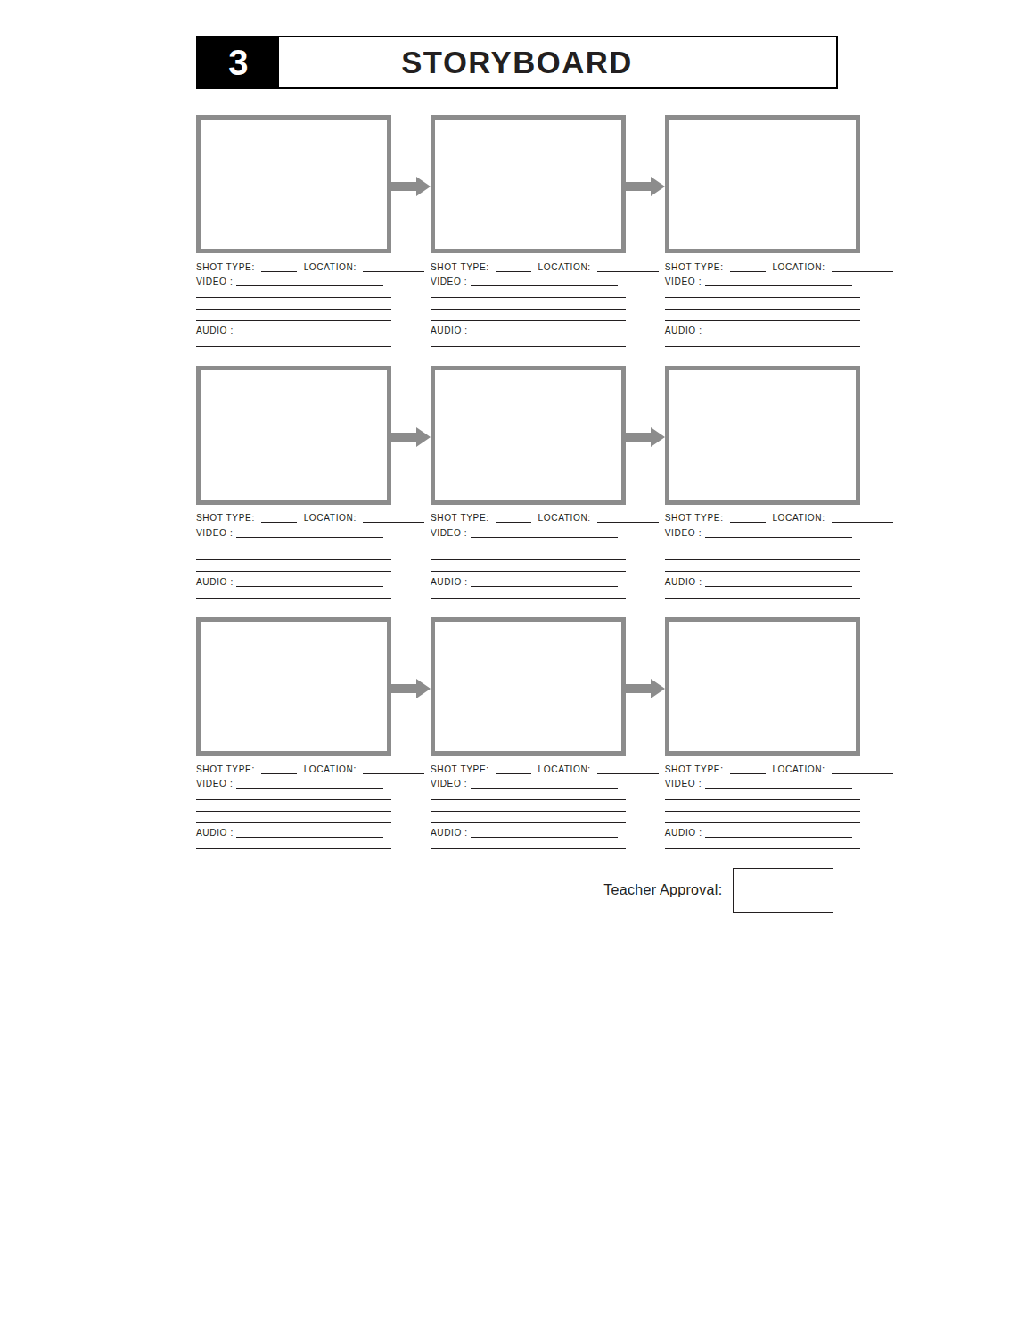3
STORYBOARD
SHOT TYPE: LOCATION:
VIDEO :
AUDIO :
SHOT TYPE: LOCATION:
VIDEO :
AUDIO :
SHOT TYPE: LOCATION:
VIDEO :
AUDIO :
SHOT TYPE: LOCATION:
VIDEO :
AUDIO :
SHOT TYPE: LOCATION:
VIDEO :
AUDIO :
SHOT TYPE: LOCATION:
VIDEO :
AUDIO :
SHOT TYPE: LOCATION:
VIDEO :
AUDIO :
SHOT TYPE: LOCATION:
VIDEO :
AUDIO :
SHOT TYPE: LOCATION:
VIDEO :
AUDIO :
Teacher Approval: